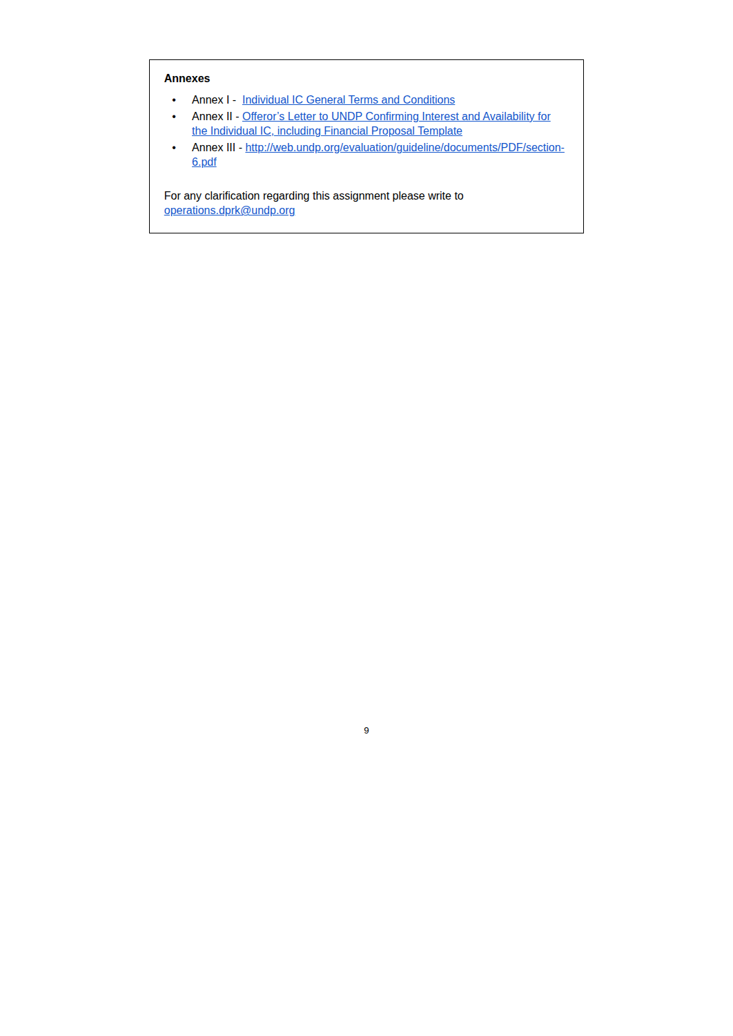Annexes
Annex I - Individual IC General Terms and Conditions
Annex II - Offeror’s Letter to UNDP Confirming Interest and Availability for the Individual IC, including Financial Proposal Template
Annex III - http://web.undp.org/evaluation/guideline/documents/PDF/section-6.pdf
For any clarification regarding this assignment please write to operations.dprk@undp.org
9